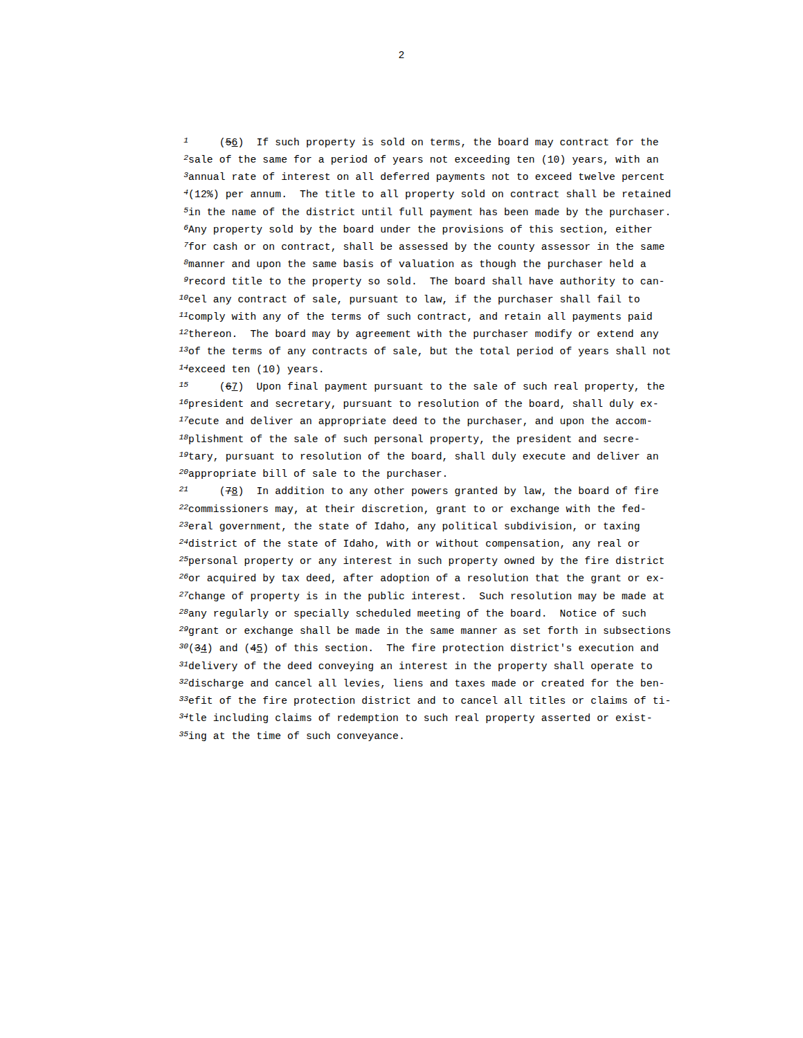2
| 1 | ( 5 6 ) If such property is sold on terms, the board may contract for the |
| 2 | sale of the same for a period of years not exceeding ten (10) years, with an |
| 3 | annual rate of interest on all deferred payments not to exceed twelve percent |
| 4 | (12%) per annum. The title to all property sold on contract shall be retained |
| 5 | in the name of the district until full payment has been made by the purchaser. |
| 6 | Any property sold by the board under the provisions of this section, either |
| 7 | for cash or on contract, shall be assessed by the county assessor in the same |
| 8 | manner and upon the same basis of valuation as though the purchaser held a |
| 9 | record title to the property so sold. The board shall have authority to can- |
| 10 | cel any contract of sale, pursuant to law, if the purchaser shall fail to |
| 11 | comply with any of the terms of such contract, and retain all payments paid |
| 12 | thereon. The board may by agreement with the purchaser modify or extend any |
| 13 | of the terms of any contracts of sale, but the total period of years shall not |
| 14 | exceed ten (10) years. |
| 15 | ( 6 7 ) Upon final payment pursuant to the sale of such real property, the |
| 16 | president and secretary, pursuant to resolution of the board, shall duly ex- |
| 17 | ecute and deliver an appropriate deed to the purchaser, and upon the accom- |
| 18 | plishment of the sale of such personal property, the president and secre- |
| 19 | tary, pursuant to resolution of the board, shall duly execute and deliver an |
| 20 | appropriate bill of sale to the purchaser. |
| 21 | ( 7 8 ) In addition to any other powers granted by law, the board of fire |
| 22 | commissioners may, at their discretion, grant to or exchange with the fed- |
| 23 | eral government, the state of Idaho, any political subdivision, or taxing |
| 24 | district of the state of Idaho, with or without compensation, any real or |
| 25 | personal property or any interest in such property owned by the fire district |
| 26 | or acquired by tax deed, after adoption of a resolution that the grant or ex- |
| 27 | change of property is in the public interest. Such resolution may be made at |
| 28 | any regularly or specially scheduled meeting of the board. Notice of such |
| 29 | grant or exchange shall be made in the same manner as set forth in subsections |
| 30 | ( 3 4 ) and ( 4 5 ) of this section. The fire protection district's execution and |
| 31 | delivery of the deed conveying an interest in the property shall operate to |
| 32 | discharge and cancel all levies, liens and taxes made or created for the ben- |
| 33 | efit of the fire protection district and to cancel all titles or claims of ti- |
| 34 | tle including claims of redemption to such real property asserted or exist- |
| 35 | ing at the time of such conveyance. |